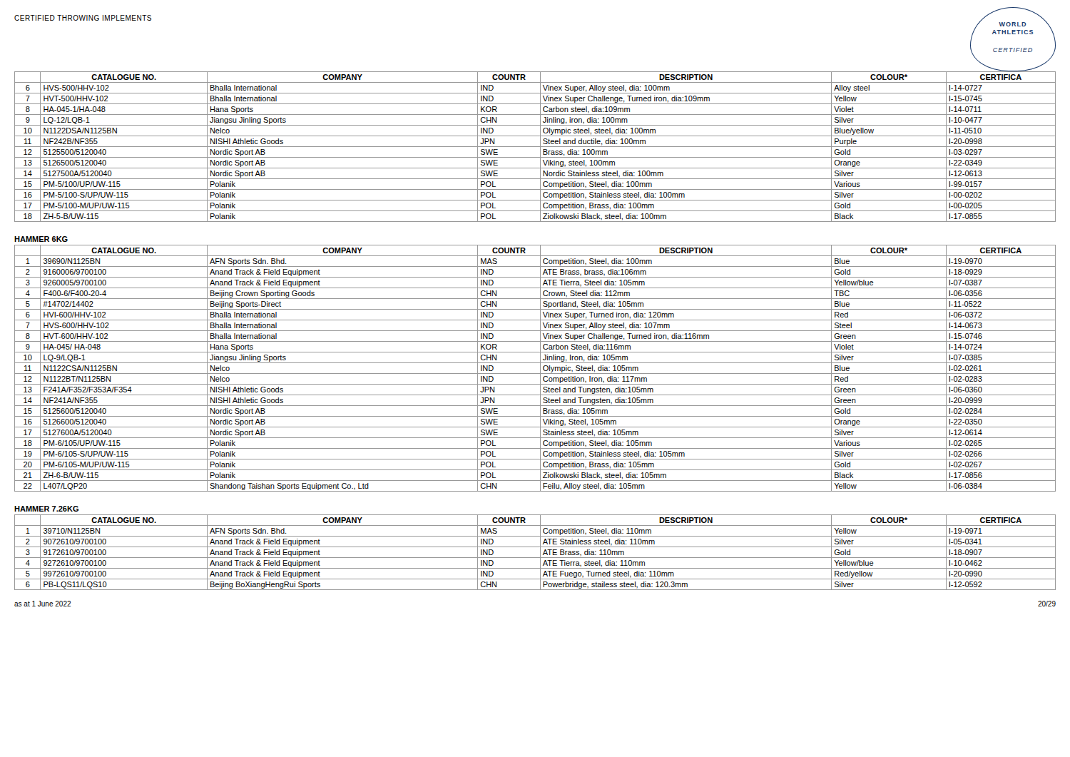WORLD
ATHLETICS
CERTIFIED
CERTIFIED THROWING IMPLEMENTS
| | CATALOGUE NO. | COMPANY | COUNTR | DESCRIPTION | COLOUR* | CERTIFICA |
| --- | --- | --- | --- | --- | --- | --- |
| 6 | HVS-500/HHV-102 | Bhalla International | IND | Vinex Super, Alloy steel, dia: 100mm | Alloy steel | I-14-0727 |
| 7 | HVT-500/HHV-102 | Bhalla International | IND | Vinex Super Challenge, Turned iron, dia:109mm | Yellow | I-15-0745 |
| 8 | HA-045-1/HA-048 | Hana Sports | KOR | Carbon steel, dia:109mm | Violet | I-14-0711 |
| 9 | LQ-12/LQB-1 | Jiangsu Jinling Sports | CHN | Jinling, iron, dia: 100mm | Silver | I-10-0477 |
| 10 | N1122DSA/N1125BN | Nelco | IND | Olympic steel, steel, dia: 100mm | Blue/yellow | I-11-0510 |
| 11 | NF242B/NF355 | NISHI Athletic Goods | JPN | Steel and ductile, dia: 100mm | Purple | I-20-0998 |
| 12 | 5125500/5120040 | Nordic Sport AB | SWE | Brass, dia: 100mm | Gold | I-03-0297 |
| 13 | 5126500/5120040 | Nordic Sport AB | SWE | Viking, steel, 100mm | Orange | I-22-0349 |
| 14 | 5127500A/5120040 | Nordic Sport AB | SWE | Nordic Stainless steel, dia: 100mm | Silver | I-12-0613 |
| 15 | PM-5/100/UP/UW-115 | Polanik | POL | Competition, Steel, dia: 100mm | Various | I-99-0157 |
| 16 | PM-5/100-S/UP/UW-115 | Polanik | POL | Competition, Stainless steel, dia: 100mm | Silver | I-00-0202 |
| 17 | PM-5/100-M/UP/UW-115 | Polanik | POL | Competition, Brass, dia: 100mm | Gold | I-00-0205 |
| 18 | ZH-5-B/UW-115 | Polanik | POL | Ziolkowski Black, steel, dia: 100mm | Black | I-17-0855 |
HAMMER 6KG
| | CATALOGUE NO. | COMPANY | COUNTR | DESCRIPTION | COLOUR* | CERTIFICA |
| --- | --- | --- | --- | --- | --- | --- |
| 1 | 39690/N1125BN | AFN Sports Sdn. Bhd. | MAS | Competition, Steel, dia: 100mm | Blue | I-19-0970 |
| 2 | 9160006/9700100 | Anand Track & Field Equipment | IND | ATE Brass, brass, dia:106mm | Gold | I-18-0929 |
| 3 | 9260005/9700100 | Anand Track & Field Equipment | IND | ATE Tierra, Steel dia: 105mm | Yellow/blue | I-07-0387 |
| 4 | F400-6/F400-20-4 | Beijing Crown Sporting Goods | CHN | Crown, Steel dia: 112mm | TBC | I-06-0356 |
| 5 | #14702/14402 | Beijing Sports-Direct | CHN | Sportland, Steel, dia: 105mm | Blue | I-11-0522 |
| 6 | HVI-600/HHV-102 | Bhalla International | IND | Vinex Super, Turned iron, dia: 120mm | Red | I-06-0372 |
| 7 | HVS-600/HHV-102 | Bhalla International | IND | Vinex Super, Alloy steel, dia: 107mm | Steel | I-14-0673 |
| 8 | HVT-600/HHV-102 | Bhalla International | IND | Vinex Super Challenge, Turned iron, dia:116mm | Green | I-15-0746 |
| 9 | HA-045/ HA-048 | Hana Sports | KOR | Carbon Steel, dia:116mm | Violet | I-14-0724 |
| 10 | LQ-9/LQB-1 | Jiangsu Jinling Sports | CHN | Jinling, Iron, dia: 105mm | Silver | I-07-0385 |
| 11 | N1122CSA/N1125BN | Nelco | IND | Olympic, Steel, dia: 105mm | Blue | I-02-0261 |
| 12 | N1122BT/N1125BN | Nelco | IND | Competition, Iron, dia: 117mm | Red | I-02-0283 |
| 13 | F241A/F352/F353A/F354 | NISHI Athletic Goods | JPN | Steel and Tungsten, dia:105mm | Green | I-06-0360 |
| 14 | NF241A/NF355 | NISHI Athletic Goods | JPN | Steel and Tungsten, dia:105mm | Green | I-20-0999 |
| 15 | 5125600/5120040 | Nordic Sport AB | SWE | Brass, dia: 105mm | Gold | I-02-0284 |
| 16 | 5126600/5120040 | Nordic Sport AB | SWE | Viking, Steel, 105mm | Orange | I-22-0350 |
| 17 | 5127600A/5120040 | Nordic Sport AB | SWE | Stainless steel, dia: 105mm | Silver | I-12-0614 |
| 18 | PM-6/105/UP/UW-115 | Polanik | POL | Competition, Steel, dia: 105mm | Various | I-02-0265 |
| 19 | PM-6/105-S/UP/UW-115 | Polanik | POL | Competition, Stainless steel, dia: 105mm | Silver | I-02-0266 |
| 20 | PM-6/105-M/UP/UW-115 | Polanik | POL | Competition, Brass, dia: 105mm | Gold | I-02-0267 |
| 21 | ZH-6-B/UW-115 | Polanik | POL | Ziolkowski Black, steel, dia: 105mm | Black | I-17-0856 |
| 22 | L407/LQP20 | Shandong Taishan Sports Equipment Co., Ltd | CHN | Feilu, Alloy steel, dia: 105mm | Yellow | I-06-0384 |
HAMMER 7.26KG
| | CATALOGUE NO. | COMPANY | COUNTR | DESCRIPTION | COLOUR* | CERTIFICA |
| --- | --- | --- | --- | --- | --- | --- |
| 1 | 39710/N1125BN | AFN Sports Sdn. Bhd. | MAS | Competition, Steel, dia: 110mm | Yellow | I-19-0971 |
| 2 | 9072610/9700100 | Anand Track & Field Equipment | IND | ATE Stainless steel, dia: 110mm | Silver | I-05-0341 |
| 3 | 9172610/9700100 | Anand Track & Field Equipment | IND | ATE Brass, dia: 110mm | Gold | I-18-0907 |
| 4 | 9272610/9700100 | Anand Track & Field Equipment | IND | ATE Tierra, steel, dia: 110mm | Yellow/blue | I-10-0462 |
| 5 | 9972610/9700100 | Anand Track & Field Equipment | IND | ATE Fuego, Turned steel, dia: 110mm | Red/yellow | I-20-0990 |
| 6 | PB-LQS11/LQS10 | Beijing BoXiangHengRui Sports | CHN | Powerbridge, stailess steel, dia: 120.3mm | Silver | I-12-0592 |
as at 1 June 2022 20/29